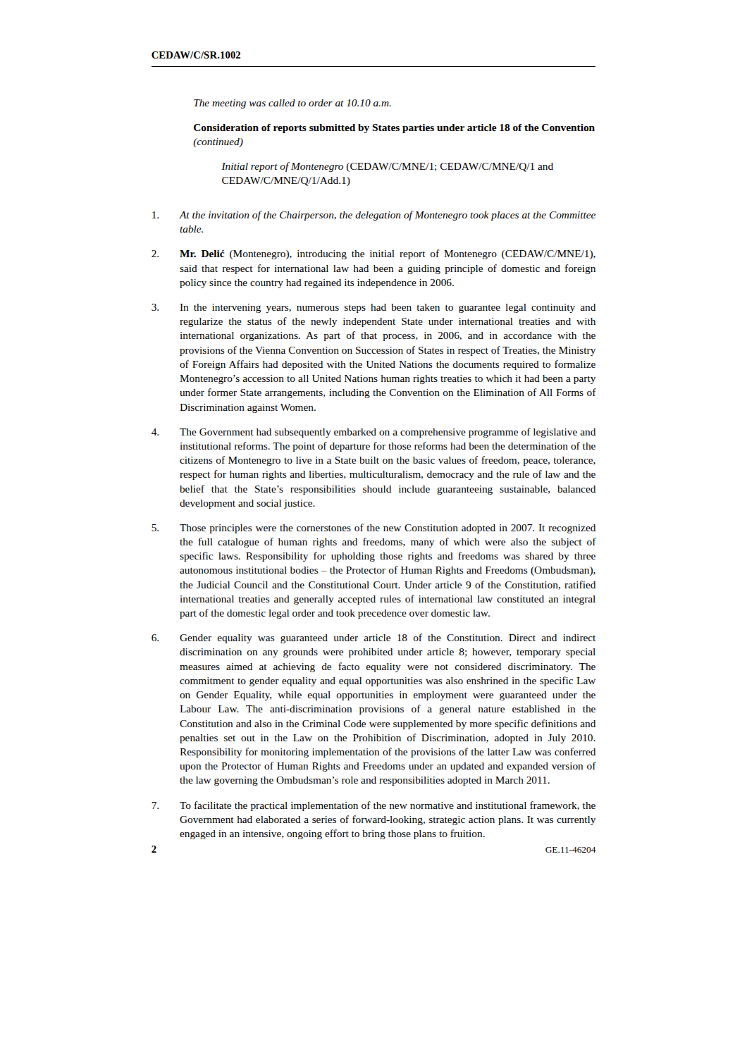CEDAW/C/SR.1002
The meeting was called to order at 10.10 a.m.
Consideration of reports submitted by States parties under article 18 of the Convention (continued)
Initial report of Montenegro (CEDAW/C/MNE/1; CEDAW/C/MNE/Q/1 and CEDAW/C/MNE/Q/1/Add.1)
1. At the invitation of the Chairperson, the delegation of Montenegro took places at the Committee table.
2. Mr. Delić (Montenegro), introducing the initial report of Montenegro (CEDAW/C/MNE/1), said that respect for international law had been a guiding principle of domestic and foreign policy since the country had regained its independence in 2006.
3. In the intervening years, numerous steps had been taken to guarantee legal continuity and regularize the status of the newly independent State under international treaties and with international organizations. As part of that process, in 2006, and in accordance with the provisions of the Vienna Convention on Succession of States in respect of Treaties, the Ministry of Foreign Affairs had deposited with the United Nations the documents required to formalize Montenegro’s accession to all United Nations human rights treaties to which it had been a party under former State arrangements, including the Convention on the Elimination of All Forms of Discrimination against Women.
4. The Government had subsequently embarked on a comprehensive programme of legislative and institutional reforms. The point of departure for those reforms had been the determination of the citizens of Montenegro to live in a State built on the basic values of freedom, peace, tolerance, respect for human rights and liberties, multiculturalism, democracy and the rule of law and the belief that the State’s responsibilities should include guaranteeing sustainable, balanced development and social justice.
5. Those principles were the cornerstones of the new Constitution adopted in 2007. It recognized the full catalogue of human rights and freedoms, many of which were also the subject of specific laws. Responsibility for upholding those rights and freedoms was shared by three autonomous institutional bodies – the Protector of Human Rights and Freedoms (Ombudsman), the Judicial Council and the Constitutional Court. Under article 9 of the Constitution, ratified international treaties and generally accepted rules of international law constituted an integral part of the domestic legal order and took precedence over domestic law.
6. Gender equality was guaranteed under article 18 of the Constitution. Direct and indirect discrimination on any grounds were prohibited under article 8; however, temporary special measures aimed at achieving de facto equality were not considered discriminatory. The commitment to gender equality and equal opportunities was also enshrined in the specific Law on Gender Equality, while equal opportunities in employment were guaranteed under the Labour Law. The anti-discrimination provisions of a general nature established in the Constitution and also in the Criminal Code were supplemented by more specific definitions and penalties set out in the Law on the Prohibition of Discrimination, adopted in July 2010. Responsibility for monitoring implementation of the provisions of the latter Law was conferred upon the Protector of Human Rights and Freedoms under an updated and expanded version of the law governing the Ombudsman’s role and responsibilities adopted in March 2011.
7. To facilitate the practical implementation of the new normative and institutional framework, the Government had elaborated a series of forward-looking, strategic action plans. It was currently engaged in an intensive, ongoing effort to bring those plans to fruition.
2 GE.11-46204